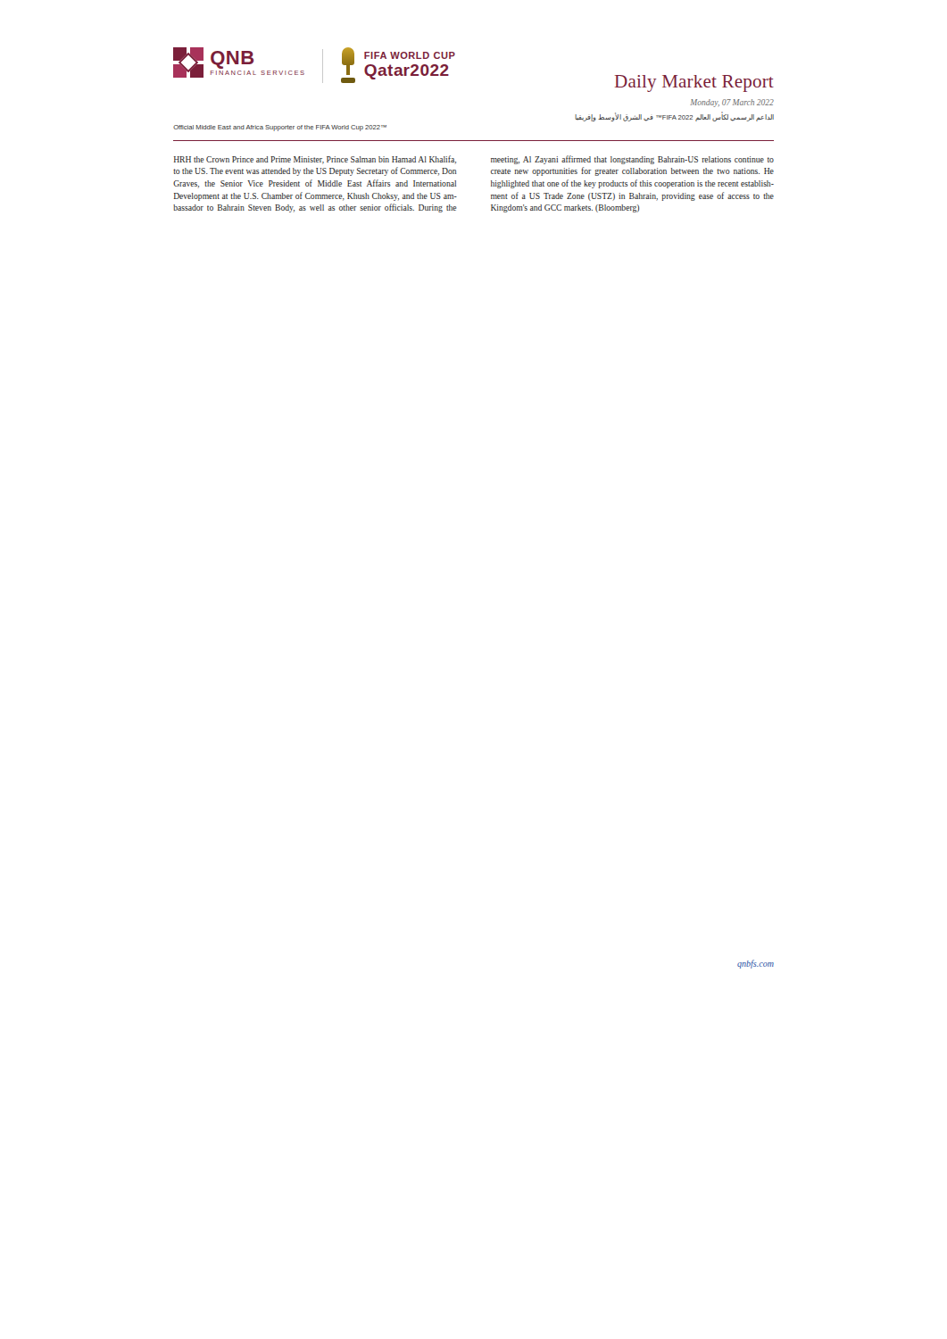QNB
FINANCIAL SERVICES
FIFA WORLD CUP
Qatar2022
Daily Market Report
Monday, 07 March 2022
الداعم الرسمي لكأس العالم FIFA 2022™ في الشرق الأوسط وإفريقيا
Official Middle East and Africa Supporter of the FIFA World Cup 2022™
HRH the Crown Prince and Prime Minister, Prince Salman bin Hamad Al Khalifa, to the US. The event was attended by the US Deputy Secretary of Commerce, Don Graves, the Senior Vice President of Middle East Affairs and International Development at the U.S. Chamber of Commerce, Khush Choksy, and the US ambassador to Bahrain Steven Body, as well as other senior officials. During the meeting, Al Zayani affirmed that longstanding Bahrain-US relations continue to create new opportunities for greater collaboration between the two nations. He highlighted that one of the key products of this cooperation is the recent establishment of a US Trade Zone (USTZ) in Bahrain, providing ease of access to the Kingdom's and GCC markets. (Bloomberg)
qnbfs.com